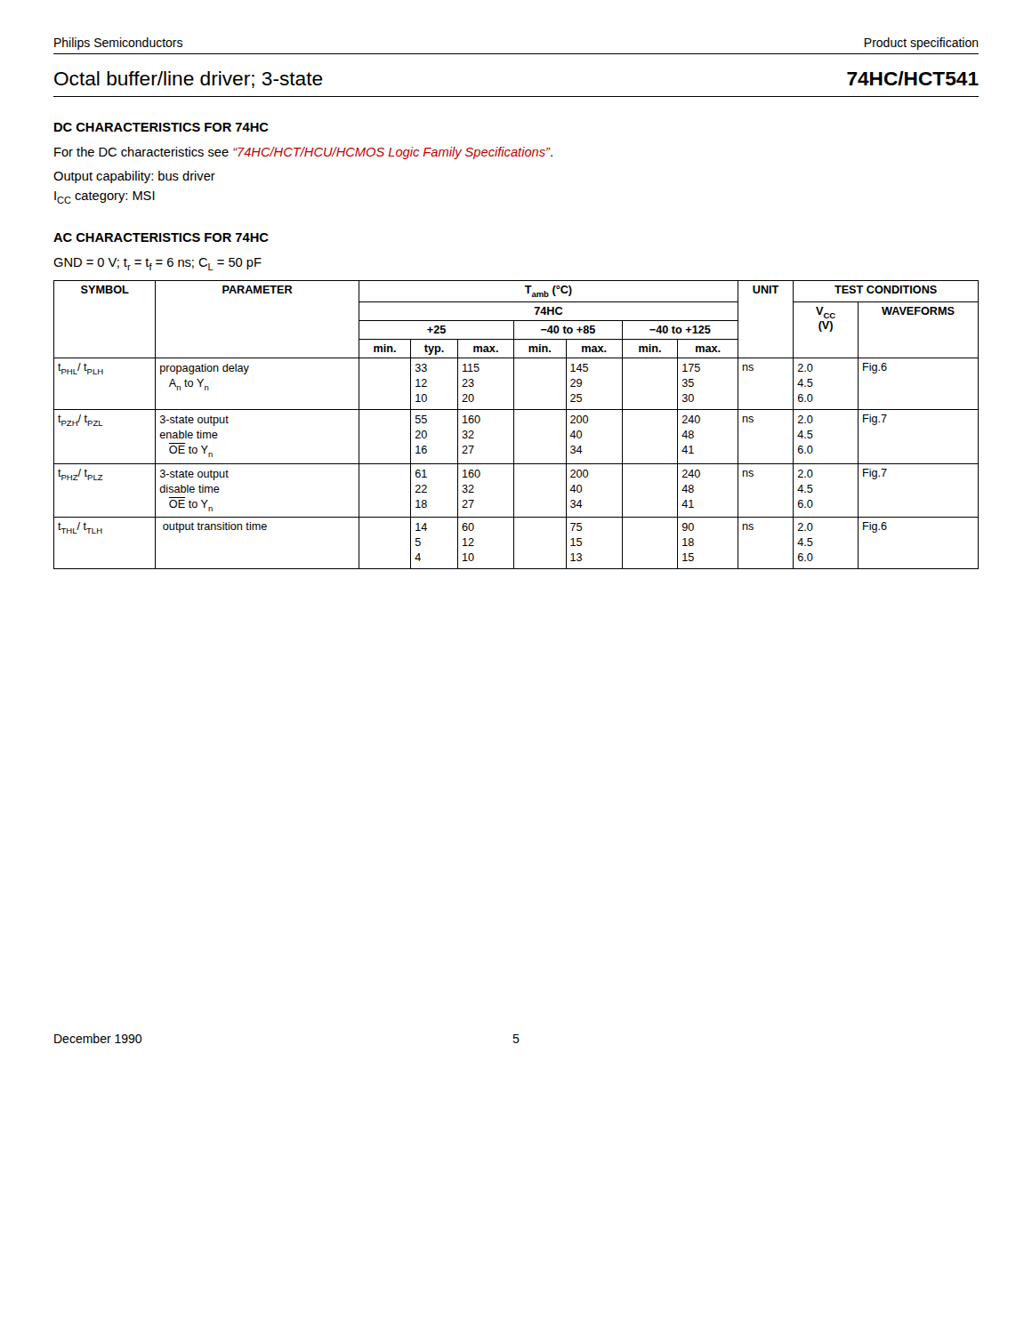Philips Semiconductors
Product specification
Octal buffer/line driver; 3-state
74HC/HCT541
DC CHARACTERISTICS FOR 74HC
For the DC characteristics see “74HC/HCT/HCU/HCMOS Logic Family Specifications”.
Output capability: bus driver
ICC category: MSI
AC CHARACTERISTICS FOR 74HC
GND = 0 V; tr = tf = 6 ns; CL = 50 pF
| SYMBOL | PARAMETER | T amb (°C) | UNIT | TEST CONDITIONS |
| --- | --- | --- | --- | --- |
| 74HC | V CC (V) | WAVEFORMS |
| +25 | −40 to +85 | −40 to +125 |
| min. | typ. | max. | min. | max. | min. | max. |
| t PHL / t PLH | propagation delay A n to Y n | | 33 12 10 | 115 23 20 | | 145 29 25 | | 175 35 30 | ns | 2.0 4.5 6.0 | Fig.6 |
| t PZH / t PZL | 3-state output enable time OE to Y n | | 55 20 16 | 160 32 27 | | 200 40 34 | | 240 48 41 | ns | 2.0 4.5 6.0 | Fig.7 |
| t PHZ / t PLZ | 3-state output disable time OE to Y n | | 61 22 18 | 160 32 27 | | 200 40 34 | | 240 48 41 | ns | 2.0 4.5 6.0 | Fig.7 |
| t THL / t TLH | output transition time | | 14 5 4 | 60 12 10 | | 75 15 13 | | 90 18 15 | ns | 2.0 4.5 6.0 | Fig.6 |
December 1990
5